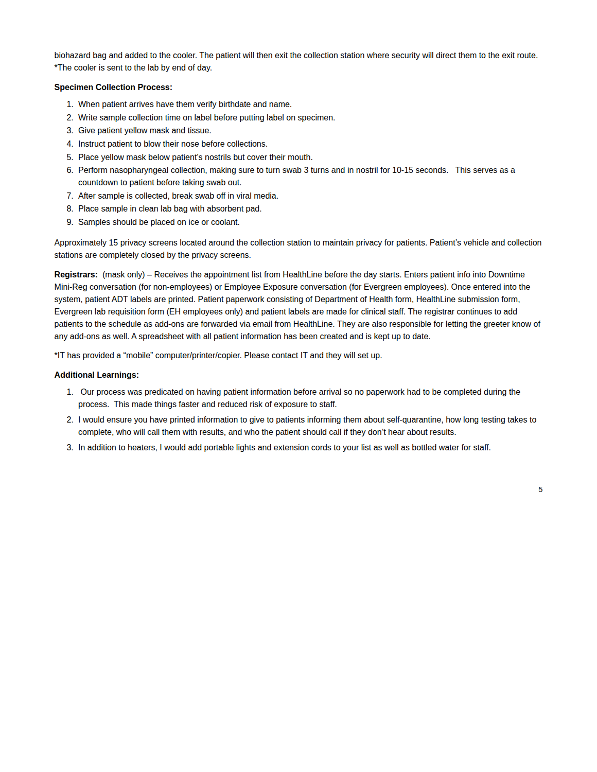biohazard bag and added to the cooler. The patient will then exit the collection station where security will direct them to the exit route. *The cooler is sent to the lab by end of day.
Specimen Collection Process:
When patient arrives have them verify birthdate and name.
Write sample collection time on label before putting label on specimen.
Give patient yellow mask and tissue.
Instruct patient to blow their nose before collections.
Place yellow mask below patient’s nostrils but cover their mouth.
Perform nasopharyngeal collection, making sure to turn swab 3 turns and in nostril for 10-15 seconds. This serves as a countdown to patient before taking swab out.
After sample is collected, break swab off in viral media.
Place sample in clean lab bag with absorbent pad.
Samples should be placed on ice or coolant.
Approximately 15 privacy screens located around the collection station to maintain privacy for patients. Patient’s vehicle and collection stations are completely closed by the privacy screens.
Registrars: (mask only) – Receives the appointment list from HealthLine before the day starts. Enters patient info into Downtime Mini-Reg conversation (for non-employees) or Employee Exposure conversation (for Evergreen employees). Once entered into the system, patient ADT labels are printed. Patient paperwork consisting of Department of Health form, HealthLine submission form, Evergreen lab requisition form (EH employees only) and patient labels are made for clinical staff. The registrar continues to add patients to the schedule as add-ons are forwarded via email from HealthLine. They are also responsible for letting the greeter know of any add-ons as well. A spreadsheet with all patient information has been created and is kept up to date.
*IT has provided a “mobile” computer/printer/copier. Please contact IT and they will set up.
Additional Learnings:
Our process was predicated on having patient information before arrival so no paperwork had to be completed during the process. This made things faster and reduced risk of exposure to staff.
I would ensure you have printed information to give to patients informing them about self-quarantine, how long testing takes to complete, who will call them with results, and who the patient should call if they don’t hear about results.
In addition to heaters, I would add portable lights and extension cords to your list as well as bottled water for staff.
5